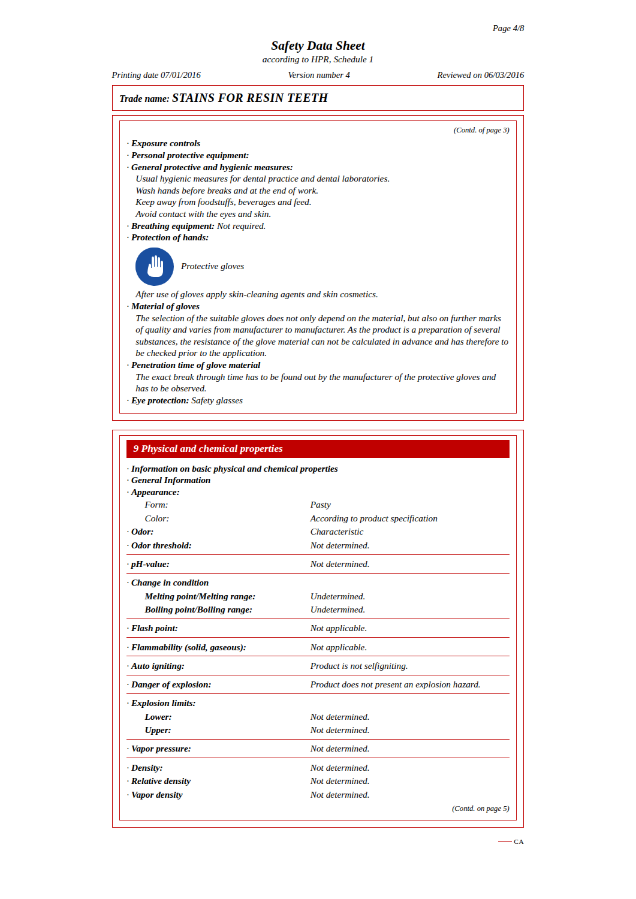Page 4/8
Safety Data Sheet
according to HPR, Schedule 1
Printing date 07/01/2016 Version number 4 Reviewed on 06/03/2016
Trade name: STAINS FOR RESIN TEETH
(Contd. of page 3)
· Exposure controls
· Personal protective equipment:
· General protective and hygienic measures:
Usual hygienic measures for dental practice and dental laboratories.
Wash hands before breaks and at the end of work.
Keep away from foodstuffs, beverages and feed.
Avoid contact with the eyes and skin.
· Breathing equipment: Not required.
· Protection of hands:
Protective gloves
After use of gloves apply skin-cleaning agents and skin cosmetics.
· Material of gloves
The selection of the suitable gloves does not only depend on the material, but also on further marks of quality and varies from manufacturer to manufacturer. As the product is a preparation of several substances, the resistance of the glove material can not be calculated in advance and has therefore to be checked prior to the application.
· Penetration time of glove material
The exact break through time has to be found out by the manufacturer of the protective gloves and has to be observed.
· Eye protection: Safety glasses
9 Physical and chemical properties
· Information on basic physical and chemical properties
· General Information
· Appearance:
| Form: | Pasty |
| Color: | According to product specification |
| · Odor: | Characteristic |
| · Odor threshold: | Not determined. |
| · pH-value: | Not determined. |
| · Change in condition | |
| Melting point/Melting range: | Undetermined. |
| Boiling point/Boiling range: | Undetermined. |
| · Flash point: | Not applicable. |
| · Flammability (solid, gaseous): | Not applicable. |
| · Auto igniting: | Product is not selfigniting. |
| · Danger of explosion: | Product does not present an explosion hazard. |
| · Explosion limits: | |
| Lower: | Not determined. |
| Upper: | Not determined. |
| · Vapor pressure: | Not determined. |
| · Density: | Not determined. |
| · Relative density | Not determined. |
| · Vapor density | Not determined. |
(Contd. on page 5)
CA